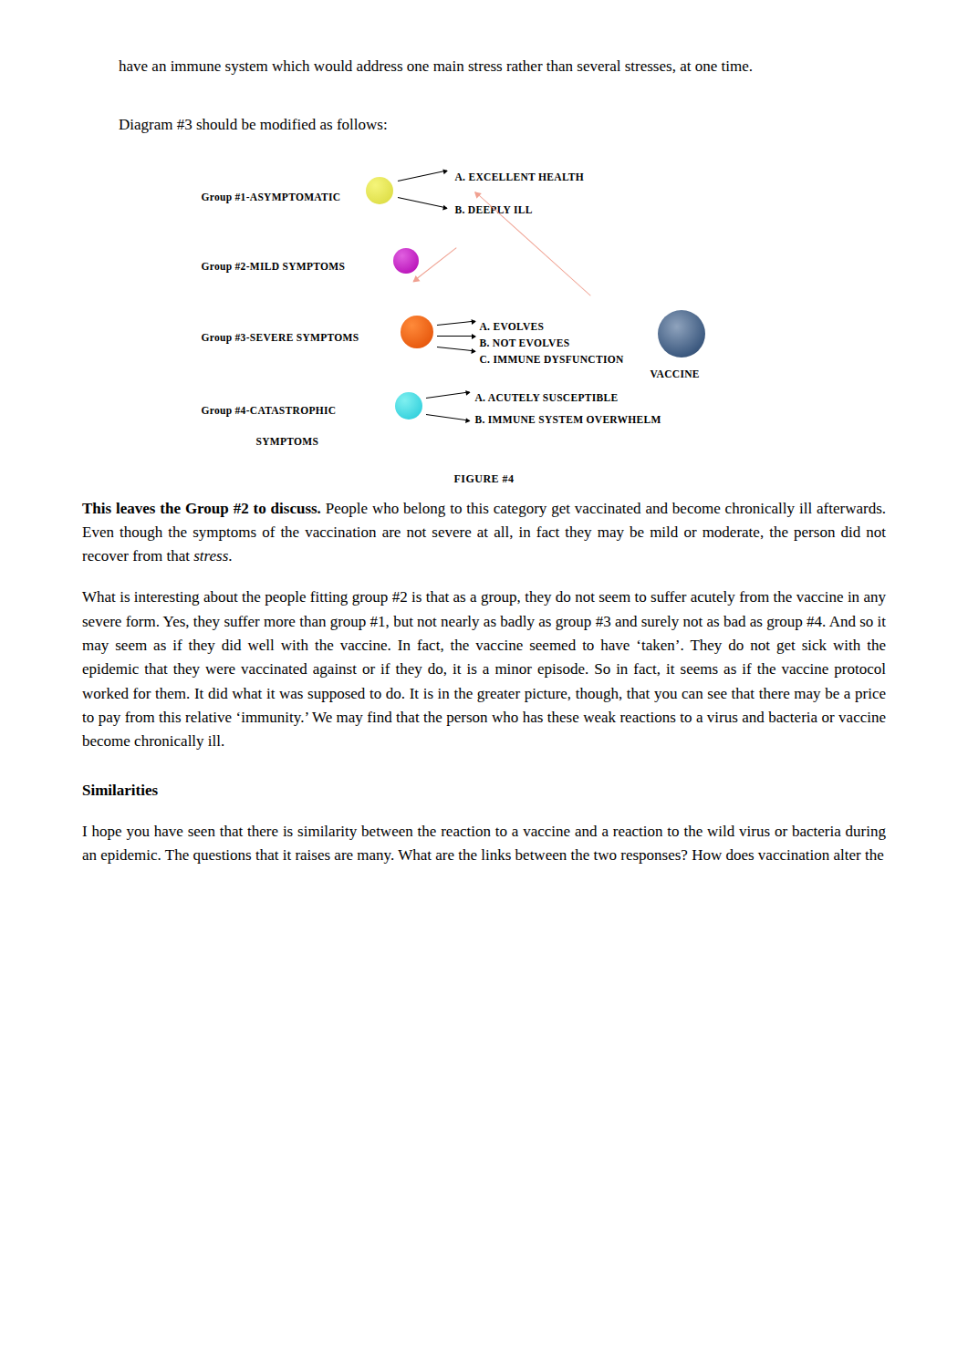have an immune system which would address one main stress rather than several stresses, at one time.
Diagram #3 should be modified as follows:
Group #1-ASYMPTOMATIC
A. EXCELLENT HEALTH
B. DEEPLY ILL
Group #2-MILD SYMPTOMS
Group #3-SEVERE SYMPTOMS
A. EVOLVES
B. NOT EVOLVES
C. IMMUNE DYSFUNCTION
VACCINE
Group #4-CATASTROPHIC
SYMPTOMS
A. ACUTELY SUSCEPTIBLE
B. IMMUNE SYSTEM OVERWHELM
FIGURE #4
This leaves the Group #2 to discuss. People who belong to this category get vaccinated and become chronically ill afterwards. Even though the symptoms of the vaccination are not severe at all, in fact they may be mild or moderate, the person did not recover from that stress.
What is interesting about the people fitting group #2 is that as a group, they do not seem to suffer acutely from the vaccine in any severe form. Yes, they suffer more than group #1, but not nearly as badly as group #3 and surely not as bad as group #4. And so it may seem as if they did well with the vaccine. In fact, the vaccine seemed to have ‘taken’. They do not get sick with the epidemic that they were vaccinated against or if they do, it is a minor episode. So in fact, it seems as if the vaccine protocol worked for them. It did what it was supposed to do. It is in the greater picture, though, that you can see that there may be a price to pay from this relative ‘immunity.’ We may find that the person who has these weak reactions to a virus and bacteria or vaccine become chronically ill.
Similarities
I hope you have seen that there is similarity between the reaction to a vaccine and a reaction to the wild virus or bacteria during an epidemic. The questions that it raises are many. What are the links between the two responses? How does vaccination alter the